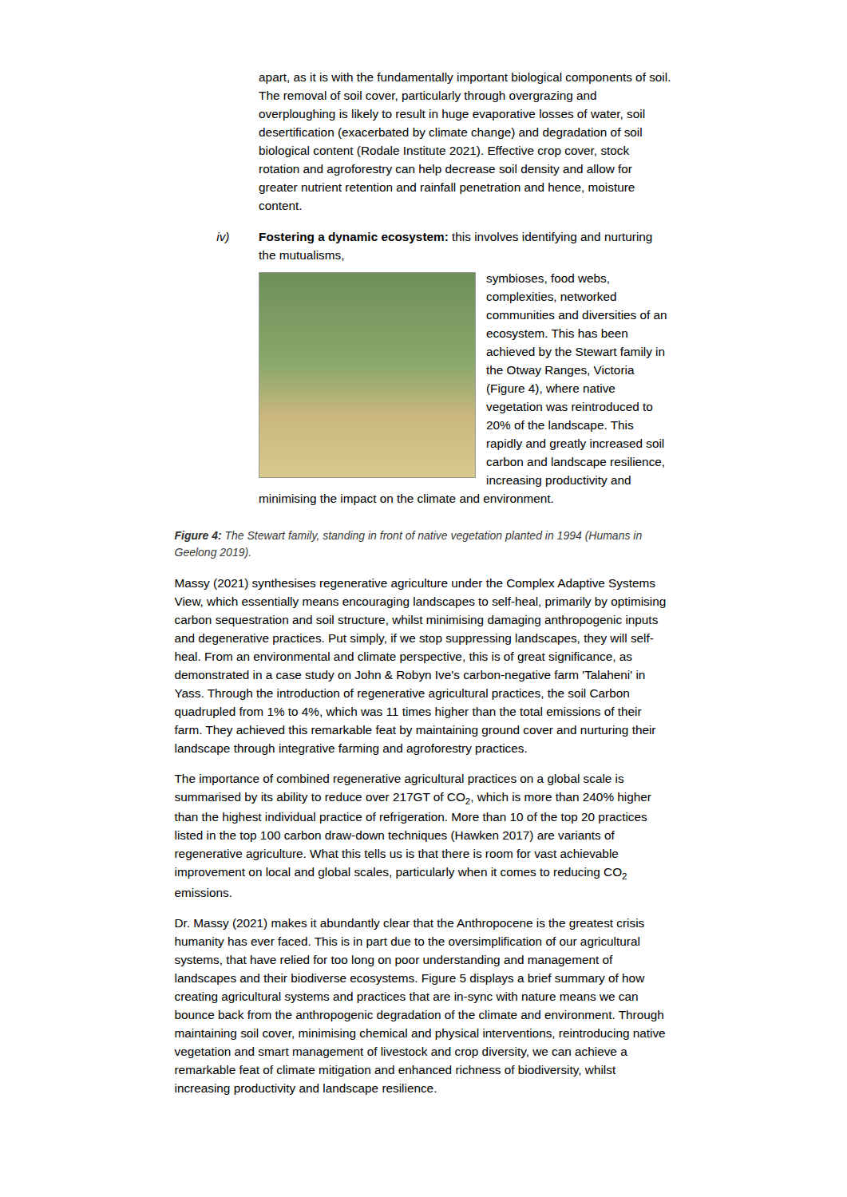apart, as it is with the fundamentally important biological components of soil. The removal of soil cover, particularly through overgrazing and overploughing is likely to result in huge evaporative losses of water, soil desertification (exacerbated by climate change) and degradation of soil biological content (Rodale Institute 2021). Effective crop cover, stock rotation and agroforestry can help decrease soil density and allow for greater nutrient retention and rainfall penetration and hence, moisture content.
iv)
Fostering a dynamic ecosystem: this involves identifying and nurturing the mutualisms,
symbioses, food webs, complexities, networked communities and diversities of an ecosystem. This has been achieved by the Stewart family in the Otway Ranges, Victoria (Figure 4), where native vegetation was reintroduced to 20% of the landscape. This rapidly and greatly increased soil carbon and landscape resilience, increasing productivity and minimising the impact on the climate and environment.
Figure 4: The Stewart family, standing in front of native vegetation planted in 1994 (Humans in Geelong 2019).
Massy (2021) synthesises regenerative agriculture under the Complex Adaptive Systems View, which essentially means encouraging landscapes to self-heal, primarily by optimising carbon sequestration and soil structure, whilst minimising damaging anthropogenic inputs and degenerative practices. Put simply, if we stop suppressing landscapes, they will self-heal. From an environmental and climate perspective, this is of great significance, as demonstrated in a case study on John & Robyn Ive's carbon-negative farm 'Talaheni' in Yass. Through the introduction of regenerative agricultural practices, the soil Carbon quadrupled from 1% to 4%, which was 11 times higher than the total emissions of their farm. They achieved this remarkable feat by maintaining ground cover and nurturing their landscape through integrative farming and agroforestry practices.
The importance of combined regenerative agricultural practices on a global scale is summarised by its ability to reduce over 217GT of CO2, which is more than 240% higher than the highest individual practice of refrigeration. More than 10 of the top 20 practices listed in the top 100 carbon draw-down techniques (Hawken 2017) are variants of regenerative agriculture. What this tells us is that there is room for vast achievable improvement on local and global scales, particularly when it comes to reducing CO2 emissions.
Dr. Massy (2021) makes it abundantly clear that the Anthropocene is the greatest crisis humanity has ever faced. This is in part due to the oversimplification of our agricultural systems, that have relied for too long on poor understanding and management of landscapes and their biodiverse ecosystems. Figure 5 displays a brief summary of how creating agricultural systems and practices that are in-sync with nature means we can bounce back from the anthropogenic degradation of the climate and environment. Through maintaining soil cover, minimising chemical and physical interventions, reintroducing native vegetation and smart management of livestock and crop diversity, we can achieve a remarkable feat of climate mitigation and enhanced richness of biodiversity, whilst increasing productivity and landscape resilience.